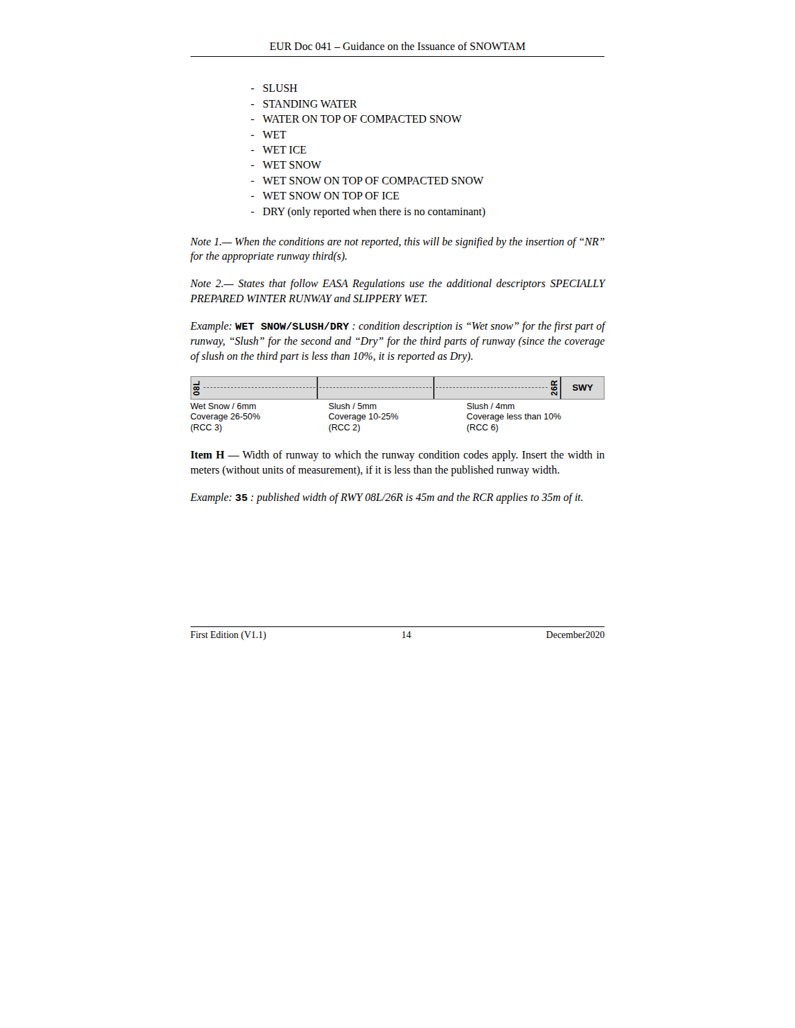EUR Doc 041 – Guidance on the Issuance of SNOWTAM
SLUSH
STANDING WATER
WATER ON TOP OF COMPACTED SNOW
WET
WET ICE
WET SNOW
WET SNOW ON TOP OF COMPACTED SNOW
WET SNOW ON TOP OF ICE
DRY (only reported when there is no contaminant)
Note 1.— When the conditions are not reported, this will be signified by the insertion of “NR” for the appropriate runway third(s).
Note 2.— States that follow EASA Regulations use the additional descriptors SPECIALLY PREPARED WINTER RUNWAY and SLIPPERY WET.
Example: WET SNOW/SLUSH/DRY : condition description is “Wet snow” for the first part of runway, “Slush” for the second and “Dry” for the third parts of runway (since the coverage of slush on the third part is less than 10%, it is reported as Dry).
08L 26R SWY
| Wet Snow / 6mm Coverage 26-50% (RCC 3) | Slush / 5mm Coverage 10-25% (RCC 2) | Slush / 4mm Coverage less than 10% (RCC 6) |
Item H — Width of runway to which the runway condition codes apply. Insert the width in meters (without units of measurement), if it is less than the published runway width.
Example: 35 : published width of RWY 08L/26R is 45m and the RCR applies to 35m of it.
First Edition (V1.1) 14 December2020